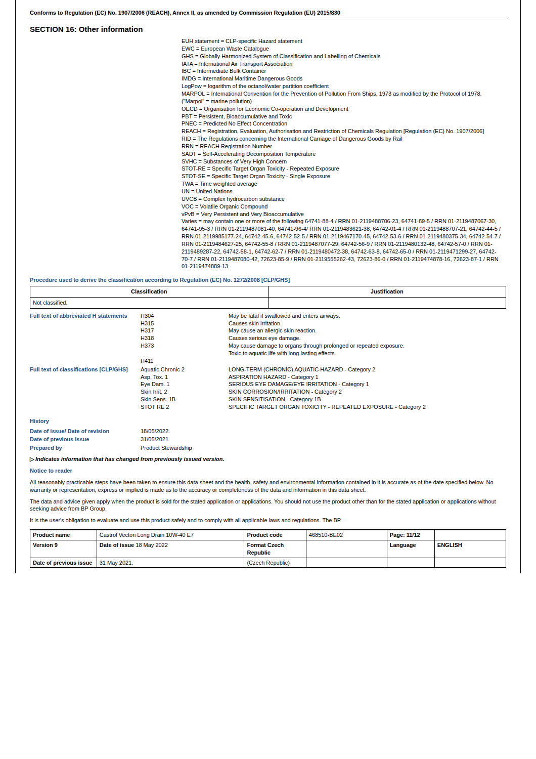Conforms to Regulation (EC) No. 1907/2006 (REACH), Annex II, as amended by Commission Regulation (EU) 2015/830
SECTION 16: Other information
EUH statement = CLP-specific Hazard statement
EWC = European Waste Catalogue
GHS = Globally Harmonized System of Classification and Labelling of Chemicals
IATA = International Air Transport Association
IBC = Intermediate Bulk Container
IMDG = International Maritime Dangerous Goods
LogPow = logarithm of the octanol/water partition coefficient
MARPOL = International Convention for the Prevention of Pollution From Ships, 1973 as modified by the Protocol of 1978. ("Marpol" = marine pollution)
OECD = Organisation for Economic Co-operation and Development
PBT = Persistent, Bioaccumulative and Toxic
PNEC = Predicted No Effect Concentration
REACH = Registration, Evaluation, Authorisation and Restriction of Chemicals Regulation [Regulation (EC) No. 1907/2006]
RID = The Regulations concerning the International Carriage of Dangerous Goods by Rail
RRN = REACH Registration Number
SADT = Self-Accelerating Decomposition Temperature
SVHC = Substances of Very High Concern
STOT-RE = Specific Target Organ Toxicity - Repeated Exposure
STOT-SE = Specific Target Organ Toxicity - Single Exposure
TWA = Time weighted average
UN = United Nations
UVCB = Complex hydrocarbon substance
VOC = Volatile Organic Compound
vPvB = Very Persistent and Very Bioaccumulative
Varies = may contain one or more of the following 64741-88-4 / RRN 01-2119488706-23, 64741-89-5 / RRN 01-2119487067-30, 64741-95-3 / RRN 01-2119487081-40, 64741-96-4/ RRN 01-2119483621-38, 64742-01-4 / RRN 01-2119488707-21, 64742-44-5 / RRN 01-2119985177-24, 64742-45-6, 64742-52-5 / RRN 01-2119467170-45, 64742-53-6 / RRN 01-2119480375-34, 64742-54-7 / RRN 01-2119484627-25, 64742-55-8 / RRN 01-2119487077-29, 64742-56-9 / RRN 01-2119480132-48, 64742-57-0 / RRN 01-2119489287-22, 64742-58-1, 64742-62-7 / RRN 01-2119480472-38, 64742-63-8, 64742-65-0 / RRN 01-2119471299-27, 64742-70-7 / RRN 01-2119487080-42, 72623-85-9 / RRN 01-2119555262-43, 72623-86-0 / RRN 01-2119474878-16, 72623-87-1 / RRN 01-2119474889-13
Procedure used to derive the classification according to Regulation (EC) No. 1272/2008 [CLP/GHS]
| Classification | Justification |
| --- | --- |
| Not classified. | |
| Full text of abbreviated H statements | H304 H315 H317 H318 H373 H411 | May be fatal if swallowed and enters airways. Causes skin irritation. May cause an allergic skin reaction. Causes serious eye damage. May cause damage to organs through prolonged or repeated exposure. Toxic to aquatic life with long lasting effects. |
| Full text of classifications [CLP/GHS] | Aquatic Chronic 2 Asp. Tox. 1 Eye Dam. 1 Skin Irrit. 2 Skin Sens. 1B STOT RE 2 | LONG-TERM (CHRONIC) AQUATIC HAZARD - Category 2 ASPIRATION HAZARD - Category 1 SERIOUS EYE DAMAGE/EYE IRRITATION - Category 1 SKIN CORROSION/IRRITATION - Category 2 SKIN SENSITISATION - Category 1B SPECIFIC TARGET ORGAN TOXICITY - REPEATED EXPOSURE - Category 2 |
History
| Date of issue/ Date of revision | 18/05/2022. |
| Date of previous issue | 31/05/2021. |
| Prepared by | Product Stewardship |
▷ Indicates information that has changed from previously issued version.
Notice to reader
All reasonably practicable steps have been taken to ensure this data sheet and the health, safety and environmental information contained in it is accurate as of the date specified below. No warranty or representation, express or implied is made as to the accuracy or completeness of the data and information in this data sheet.
The data and advice given apply when the product is sold for the stated application or applications. You should not use the product other than for the stated application or applications without seeking advice from BP Group.
It is the user's obligation to evaluate and use this product safely and to comply with all applicable laws and regulations. The BP
| Product name | Castrol Vecton Long Drain 10W-40 E7 | Product code | 468510-BE02 | Page: 11/12 | |
| Version 9 | Date of issue 18 May 2022 | Format Czech Republic | | Language | ENGLISH |
| Date of previous issue | 31 May 2021. | (Czech Republic) | | | |